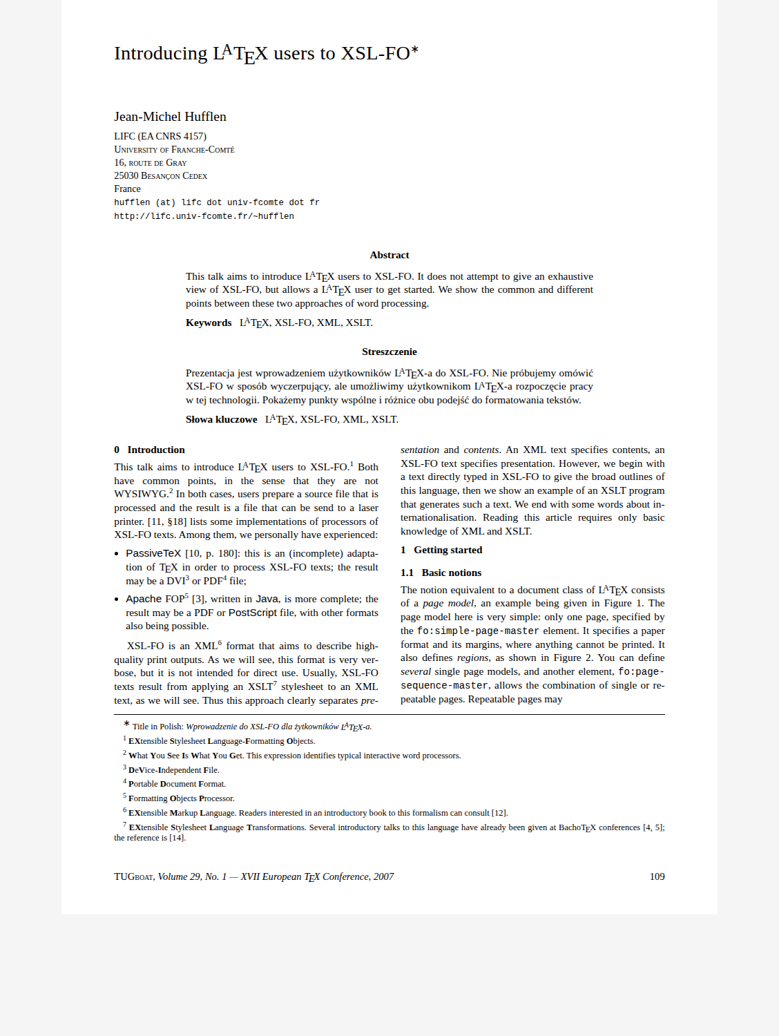Introducing LATEX users to XSL-FO∗
Jean-Michel Hufflen
LIFC (EA CNRS 4157)
University of Franche-Comté
16, route de Gray
25030 Besançon Cedex
France
hufflen (at) lifc dot univ-fcomte dot fr
http://lifc.univ-fcomte.fr/~hufflen
Abstract
This talk aims to introduce LATEX users to XSL-FO. It does not attempt to give an exhaustive view of XSL-FO, but allows a LATEX user to get started. We show the common and different points between these two approaches of word processing.
Keywords LATEX, XSL-FO, XML, XSLT.
Streszczenie
Prezentacja jest wprowadzeniem użytkowników LATEX-a do XSL-FO. Nie próbujemy omówić XSL-FO w sposób wyczerpujący, ale umożliwimy użytkownikom LATEX-a rozpoczęcie pracy w tej technologii. Pokażemy punkty wspólne i różnice obu podejść do formatowania tekstów.
Słowa kluczowe LATEX, XSL-FO, XML, XSLT.
0 Introduction
This talk aims to introduce LATEX users to XSL-FO.1 Both have common points, in the sense that they are not WYSIWYG.2 In both cases, users prepare a source file that is processed and the result is a file that can be send to a laser printer. [11, §18] lists some implementations of processors of XSL-FO texts. Among them, we personally have experienced:
PassiveTeX [10, p. 180]: this is an (incomplete) adaptation of TEX in order to process XSL-FO texts; the result may be a DVI3 or PDF4 file;
Apache FOP5 [3], written in Java, is more complete; the result may be a PDF or PostScript file, with other formats also being possible.
XSL-FO is an XML6 format that aims to describe high-quality print outputs. As we will see, this format is very verbose, but it is not intended for direct use. Usually, XSL-FO texts result from applying an XSLT7 stylesheet to an XML text, as we will see. Thus this approach clearly separates presentation and contents. An XML text specifies contents, an XSL-FO text specifies presentation. However, we begin with a text directly typed in XSL-FO to give the broad outlines of this language, then we show an example of an XSLT program that generates such a text. We end with some words about internationalisation. Reading this article requires only basic knowledge of XML and XSLT.
1 Getting started
1.1 Basic notions
The notion equivalent to a document class of LATEX consists of a page model, an example being given in Figure 1. The page model here is very simple: only one page, specified by the fo:simple-page-master element. It specifies a paper format and its margins, where anything cannot be printed. It also defines regions, as shown in Figure 2. You can define several single page models, and another element, fo:page-sequence-master, allows the combination of single or repeatable pages. Repeatable pages may
∗ Title in Polish: Wprowadzenie do XSL-FO dla żytkowników LATEX-a.
1 EXtensible Stylesheet Language-Formatting Objects.
2 What You See Is What You Get. This expression identifies typical interactive word processors.
3 DeVice-Independent File.
4 Portable Document Format.
5 Formatting Objects Processor.
6 EXtensible Markup Language. Readers interested in an introductory book to this formalism can consult [12].
7 EXtensible Stylesheet Language Transformations. Several introductory talks to this language have already been given at BachoTEX conferences [4, 5]; the reference is [14].
TUGboat, Volume 29, No. 1 — XVII European TEX Conference, 2007
109